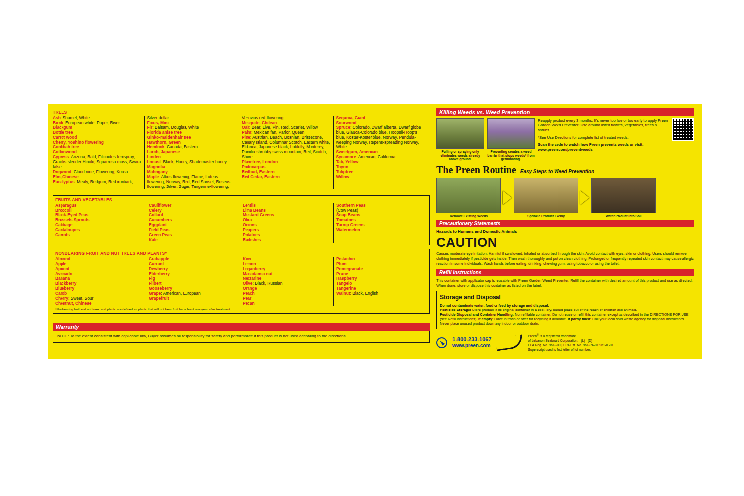Trees
Ash: Shamel, White
Birch: European white, Paper, River
Blackgum
Bottle tree
Carrot wood
Cherry, Yoshino flowering
Coolibah tree
Cottonwood
Cypress: Arizona, Bald, Filicoides-fernspray, Gracilis-slender Hinoki, Squarrosa-moss, Swara false
Dogwood: Cloud nine, Flowering, Kousa
Elm, Chinese
Eucalyptus: Mealy, Redgum, Red ironbark,
Silver dollar
Ficus, Mini
Fir: Balsam, Douglas, White
Florida anise tree
Ginko-maidenhair tree
Hawthorn, Green
Hemlock: Canada, Eastern
Larch, Japanese
Linden
Locust: Black, Honey, Shademaster honey
Magnolia
Mahogany
Maple: Albus-flowering, Flame, Luteus-flowering, Norway, Red, Red Sunset, Roseus-flowering, Silver, Sugar, Tangerine-flowering,
Vesuvius red-flowering
Mesquite, Chilean
Oak: Bear, Live, Pin, Red, Scarlet, Willow
Palm: Mexican fan, Parlor, Queen
Pine: Austrian, Beach, Bosnian, Bristlecone, Canary Island, Columnar Scotch, Eastern white, Eldarica, Japanese black, Loblolly, Monterey, Pumilio-shrubby swiss mountain, Red, Scotch, Shore
Planetree, London
Podocarpus
Redbud, Eastern
Red Cedar, Eastern
Sequoia, Giant
Sourwood
Spruce: Colorado, Dwarf alberta, Dwarf globe blue, Glauca-Colorado blue, Hoopsii-Hoop's blue, Koster-Koster blue, Norway, Pendula-weeping Norway, Repens-spreading Norway, White
Sweetgum, American
Sycamore: American, California
Tab, Yellow
Toyon
Tuliptree
Willow
Fruits and Vegetables
Asparagus
Broccoli
Black-Eyed Peas
Brussels Sprouts
Cabbage
Cantaloupes
Carrots
Cauliflower
Celery
Collard
Cucumbers
Eggplant
Field Peas
Green Peas
Kale
Lentils
Lima Beans
Mustard Greens
Okra
Onions
Peppers
Potatoes
Radishes
Southern Peas
(Cow Peas)
Snap Beans
Tomatoes
Turnip Greens
Watermelon
Nonbearing Fruit and Nut Trees and Plants*
Almond
Apple
Apricot
Avocado
Banana
Blackberry
Blueberry
Carob
Cherry: Sweet, Sour
Chestnut, Chinese
Crabapple
Currant
Dewberry
Elderberry
Fig
Filbert
Gooseberry
Grape: American, European
Grapefruit
Kiwi
Lemon
Loganberry
Macadamia nut
Nectarine
Olive: Black, Russian
Orange
Peach
Pear
Pecan
Pistachio
Plum
Pomegranate
Prune
Raspberry
Tangelo
Tangerine
Walnut: Black, English
*Nonbearing fruit and nut trees and plants are defined as plants that will not bear fruit for at least one year after treatment.
Warranty
NOTE: To the extent consistent with applicable law, Buyer assumes all responsibility for safety and performance if this product is not used according to the directions.
Killing Weeds vs. Weed Prevention
Pulling or spraying only eliminates weeds already above ground.
Preventing creates a weed barrier that stops weeds* from germinating.
Reapply product every 3 months. It's never too late or too early to apply Preen Garden Weed Preventer! Use around listed flowers, vegetables, trees & shrubs.
*See Use Directions for complete list of treated weeds.
Scan the code to watch how Preen prevents weeds or visit:
www.preen.com/preventweeds
The Preen Routine Easy Steps to Weed Prevention
Remove Existing Weeds
Sprinkle Product Evenly
Water Product Into Soil
Precautionary Statements
Hazards to Humans and Domestic Animals
CAUTION
Causes moderate eye irritation. Harmful if swallowed, inhaled or absorbed through the skin. Avoid contact with eyes, skin or clothing. Users should remove clothing immediately if pesticide gets inside. Then wash thoroughly and put on clean clothing. Prolonged or frequently repeated skin contact may cause allergic reaction in some individuals. Wash hands before eating, drinking, chewing gum, using tobacco or using the toilet.
Refill Instructions
This container with applicator cap is reusable with Preen Garden Weed Preventer. Refill the container with desired amount of this product and use as directed. When done, store or dispose this container as listed on the label.
Storage and Disposal
Do not contaminate water, food or feed by storage and disposal.
Pesticide Storage: Store product in its original container in a cool, dry, locked place out of the reach of children and animals.
Pesticide Disposal and Container Handling: Nonrefillable container. Do not reuse or refill this container except as described in the DIRECTIONS FOR USE (see Refill Instructions). If empty: Place in trash or offer for recycling if available. If partly filled: Call your local solid waste agency for disposal instructions. Never place unused product down any indoor or outdoor drain.
1-800-233-1067www.preen.com
Preen® is a registered trademark
of Lebanon Seaboard Corporation. (L) (D)
EPA Reg. No. 961-280 | EPA Est. No. 961-PA-01:961-IL-01
Superscript used is first letter of lot number.